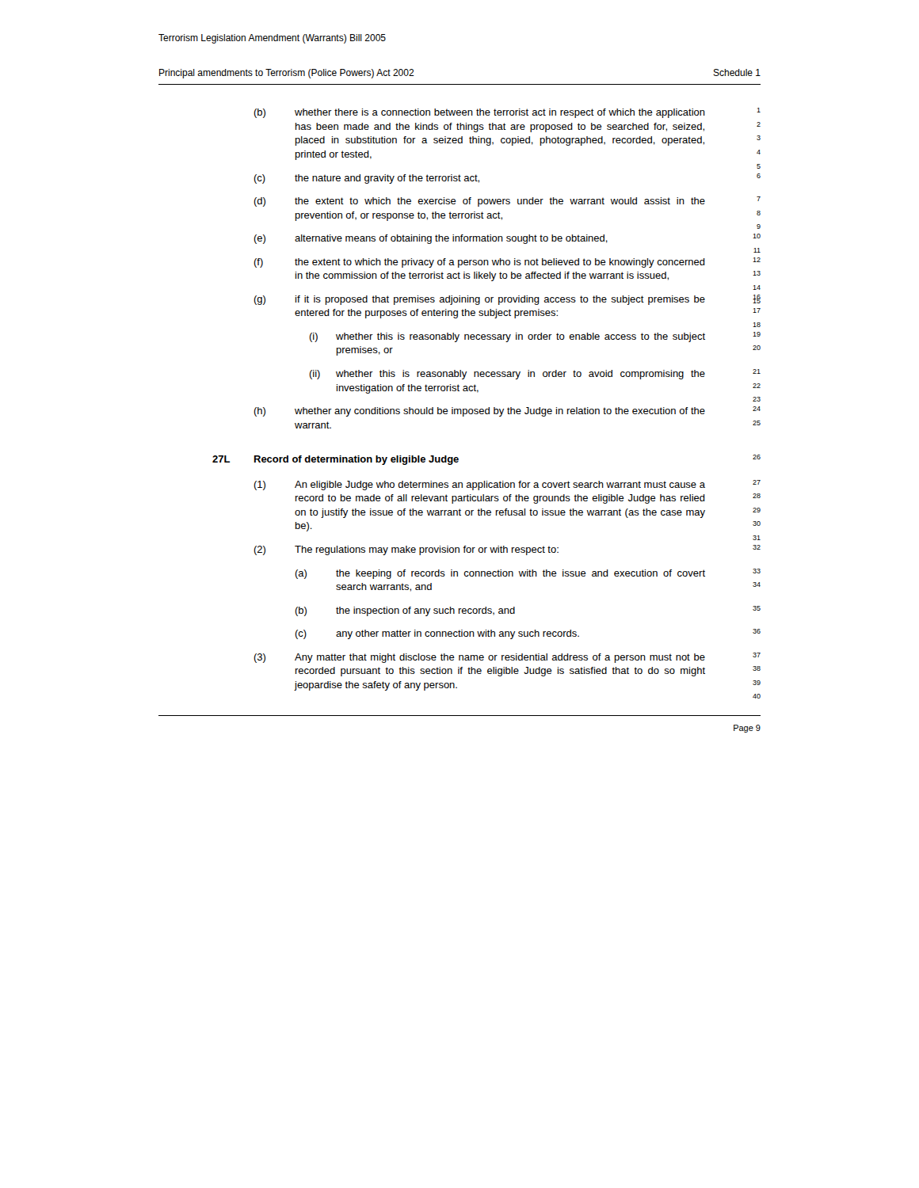Terrorism Legislation Amendment (Warrants) Bill 2005
Principal amendments to Terrorism (Police Powers) Act 2002
Schedule 1
(b)
whether there is a connection between the terrorist act in respect of which the application has been made and the kinds of things that are proposed to be searched for, seized, placed in substitution for a seized thing, copied, photographed, recorded, operated, printed or tested,
1
2
3
4
5
(c)
the nature and gravity of the terrorist act,
6
(d)
the extent to which the exercise of powers under the warrant would assist in the prevention of, or response to, the terrorist act,
7
8
9
(e)
alternative means of obtaining the information sought to be obtained,
10
11
(f)
the extent to which the privacy of a person who is not believed to be knowingly concerned in the commission of the terrorist act is likely to be affected if the warrant is issued,
12
13
14
15
(g)
if it is proposed that premises adjoining or providing access to the subject premises be entered for the purposes of entering the subject premises:
16
17
18
(i)
whether this is reasonably necessary in order to enable access to the subject premises, or
19
20
(ii)
whether this is reasonably necessary in order to avoid compromising the investigation of the terrorist act,
21
22
23
(h)
whether any conditions should be imposed by the Judge in relation to the execution of the warrant.
24
25
27L
Record of determination by eligible Judge
26
(1)
An eligible Judge who determines an application for a covert search warrant must cause a record to be made of all relevant particulars of the grounds the eligible Judge has relied on to justify the issue of the warrant or the refusal to issue the warrant (as the case may be).
27
28
29
30
31
(2)
The regulations may make provision for or with respect to:
32
(a)
the keeping of records in connection with the issue and execution of covert search warrants, and
33
34
(b)
the inspection of any such records, and
35
(c)
any other matter in connection with any such records.
36
(3)
Any matter that might disclose the name or residential address of a person must not be recorded pursuant to this section if the eligible Judge is satisfied that to do so might jeopardise the safety of any person.
37
38
39
40
Page 9